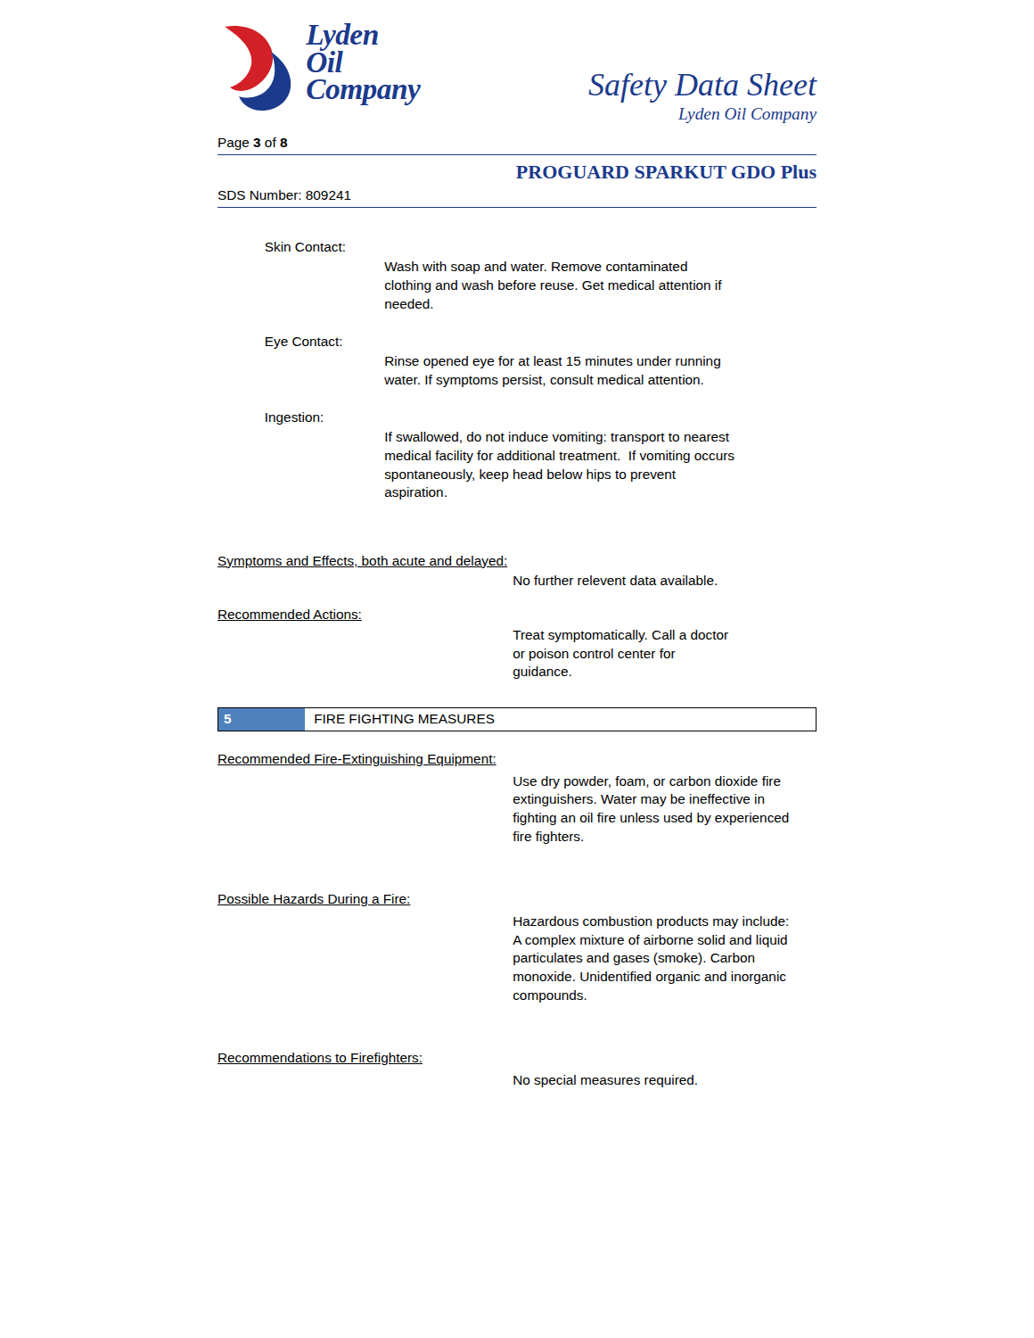Lyden
Oil
Company
Safety Data Sheet
Lyden Oil Company
Page 3 of 8
PROGUARD SPARKUT GDO Plus
SDS Number: 809241
Skin Contact:
Wash with soap and water. Remove contaminated clothing and wash before reuse. Get medical attention if needed.
Eye Contact:
Rinse opened eye for at least 15 minutes under running water. If symptoms persist, consult medical attention.
Ingestion:
If swallowed, do not induce vomiting: transport to nearest medical facility for additional treatment. If vomiting occurs spontaneously, keep head below hips to prevent aspiration.
Symptoms and Effects, both acute and delayed:
No further relevent data available.
Recommended Actions:
Treat symptomatically. Call a doctor or poison control center for guidance.
5
FIRE FIGHTING MEASURES
Recommended Fire-Extinguishing Equipment:
Use dry powder, foam, or carbon dioxide fire extinguishers. Water may be ineffective in fighting an oil fire unless used by experienced fire fighters.
Possible Hazards During a Fire:
Hazardous combustion products may include: A complex mixture of airborne solid and liquid particulates and gases (smoke). Carbon monoxide. Unidentified organic and inorganic compounds.
Recommendations to Firefighters:
No special measures required.